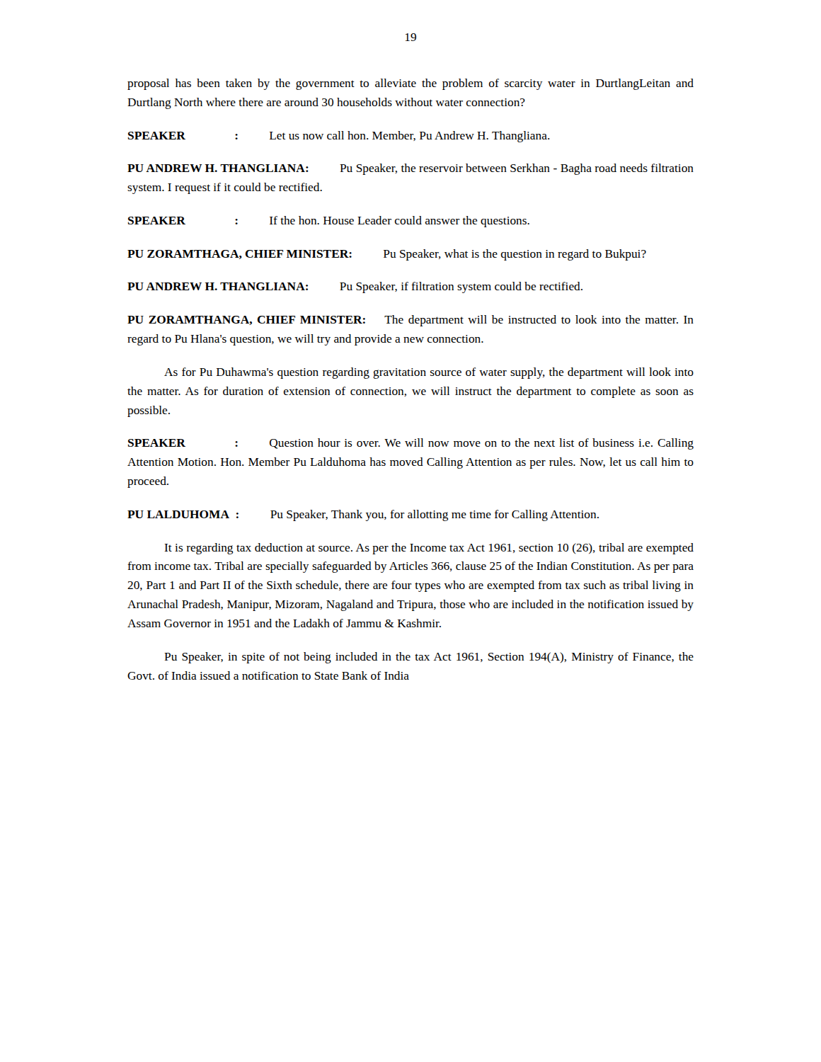19
proposal has been taken by the government to alleviate the problem of scarcity water in DurtlangLeitan and Durtlang North where there are around 30 households without water connection?
SPEAKER    :   Let us now call hon. Member, Pu Andrew H. Thangliana.
PU ANDREW H. THANGLIANA:   Pu Speaker, the reservoir between Serkhan - Bagha road needs filtration system. I request if it could be rectified.
SPEAKER    :   If the hon. House Leader could answer the questions.
PU ZORAMTHAGA, CHIEF MINISTER:   Pu Speaker, what is the question in regard to Bukpui?
PU ANDREW H. THANGLIANA:   Pu Speaker, if filtration system could be rectified.
PU ZORAMTHANGA, CHIEF MINISTER:  The department will be instructed to look into the matter. In regard to Pu Hlana's question, we will try and provide a new connection.
As for Pu Duhawma's question regarding gravitation source of water supply, the department will look into the matter. As for duration of extension of connection, we will instruct the department to complete as soon as possible.
SPEAKER    :   Question hour is over. We will now move on to the next list of business i.e. Calling Attention Motion. Hon. Member Pu Lalduhoma has moved Calling Attention as per rules. Now, let us call him to proceed.
PU LALDUHOMA :   Pu Speaker, Thank you, for allotting me time for Calling Attention.
It is regarding tax deduction at source. As per the Income tax Act 1961, section 10 (26), tribal are exempted from income tax. Tribal are specially safeguarded by Articles 366, clause 25 of the Indian Constitution. As per para 20, Part 1 and Part II of the Sixth schedule, there are four types who are exempted from tax such as tribal living in Arunachal Pradesh, Manipur, Mizoram, Nagaland and Tripura, those who are included in the notification issued by Assam Governor in 1951 and the Ladakh of Jammu & Kashmir.
Pu Speaker, in spite of not being included in the tax Act 1961, Section 194(A), Ministry of Finance, the Govt. of India issued a notification to State Bank of India